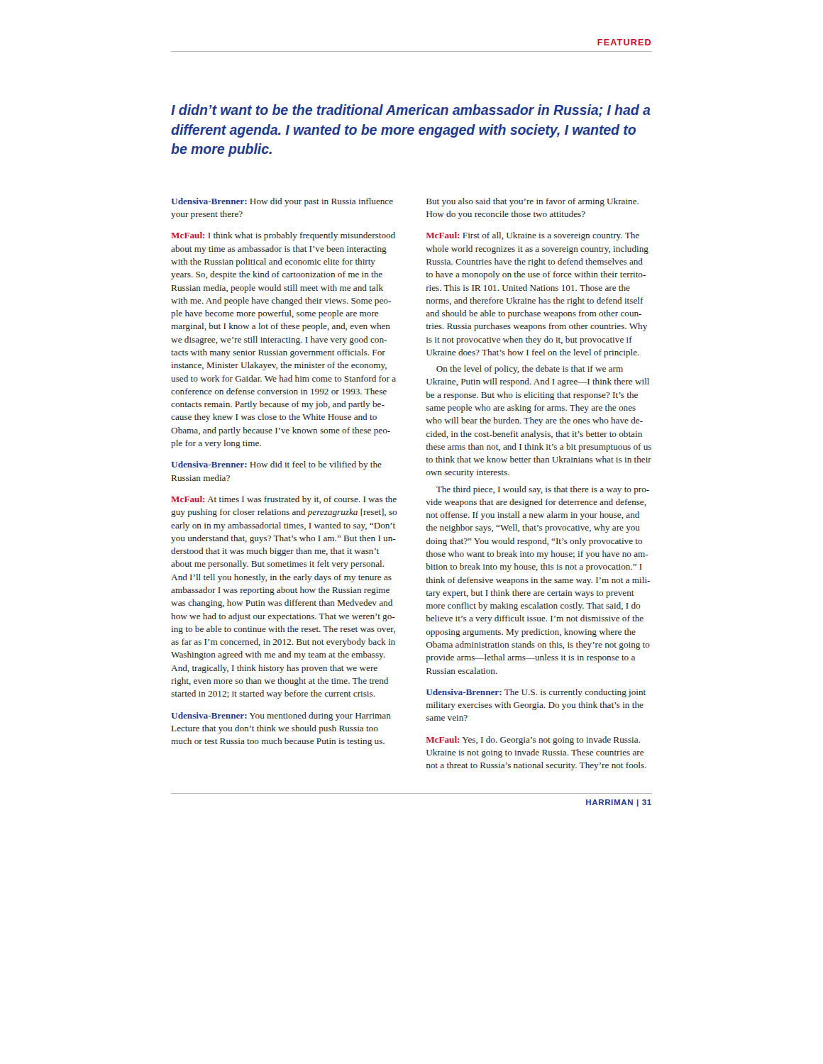FEATURED
I didn’t want to be the traditional American ambassador in Russia; I had a different agenda. I wanted to be more engaged with society, I wanted to be more public.
Udensiva-Brenner: How did your past in Russia influence your present there?
McFaul: I think what is probably frequently misunderstood about my time as ambassador is that I’ve been interacting with the Russian political and economic elite for thirty years. So, despite the kind of cartoonization of me in the Russian media, people would still meet with me and talk with me. And people have changed their views. Some people have become more powerful, some people are more marginal, but I know a lot of these people, and, even when we disagree, we’re still interacting. I have very good contacts with many senior Russian government officials. For instance, Minister Ulakayev, the minister of the economy, used to work for Gaidar. We had him come to Stanford for a conference on defense conversion in 1992 or 1993. These contacts remain. Partly because of my job, and partly because they knew I was close to the White House and to Obama, and partly because I’ve known some of these people for a very long time.
Udensiva-Brenner: How did it feel to be vilified by the Russian media?
McFaul: At times I was frustrated by it, of course. I was the guy pushing for closer relations and perezagruzka [reset], so early on in my ambassadorial times, I wanted to say, “Don’t you understand that, guys? That’s who I am.” But then I understood that it was much bigger than me, that it wasn’t about me personally. But sometimes it felt very personal. And I’ll tell you honestly, in the early days of my tenure as ambassador I was reporting about how the Russian regime was changing, how Putin was different than Medvedev and how we had to adjust our expectations. That we weren’t going to be able to continue with the reset. The reset was over, as far as I’m concerned, in 2012. But not everybody back in Washington agreed with me and my team at the embassy. And, tragically, I think history has proven that we were right, even more so than we thought at the time. The trend started in 2012; it started way before the current crisis.
Udensiva-Brenner: You mentioned during your Harriman Lecture that you don’t think we should push Russia too much or test Russia too much because Putin is testing us. But you also said that you’re in favor of arming Ukraine. How do you reconcile those two attitudes?
McFaul: First of all, Ukraine is a sovereign country. The whole world recognizes it as a sovereign country, including Russia. Countries have the right to defend themselves and to have a monopoly on the use of force within their territories. This is IR 101. United Nations 101. Those are the norms, and therefore Ukraine has the right to defend itself and should be able to purchase weapons from other countries. Russia purchases weapons from other countries. Why is it not provocative when they do it, but provocative if Ukraine does? That’s how I feel on the level of principle.
On the level of policy, the debate is that if we arm Ukraine, Putin will respond. And I agree—I think there will be a response. But who is eliciting that response? It’s the same people who are asking for arms. They are the ones who will bear the burden. They are the ones who have decided, in the cost-benefit analysis, that it’s better to obtain these arms than not, and I think it’s a bit presumptuous of us to think that we know better than Ukrainians what is in their own security interests.
The third piece, I would say, is that there is a way to provide weapons that are designed for deterrence and defense, not offense. If you install a new alarm in your house, and the neighbor says, “Well, that’s provocative, why are you doing that?” You would respond, “It’s only provocative to those who want to break into my house; if you have no ambition to break into my house, this is not a provocation.” I think of defensive weapons in the same way. I’m not a military expert, but I think there are certain ways to prevent more conflict by making escalation costly. That said, I do believe it’s a very difficult issue. I’m not dismissive of the opposing arguments. My prediction, knowing where the Obama administration stands on this, is they’re not going to provide arms—lethal arms—unless it is in response to a Russian escalation.
Udensiva-Brenner: The U.S. is currently conducting joint military exercises with Georgia. Do you think that’s in the same vein?
McFaul: Yes, I do. Georgia’s not going to invade Russia. Ukraine is not going to invade Russia. These countries are not a threat to Russia’s national security. They’re not fools.
HARRIMAN | 31